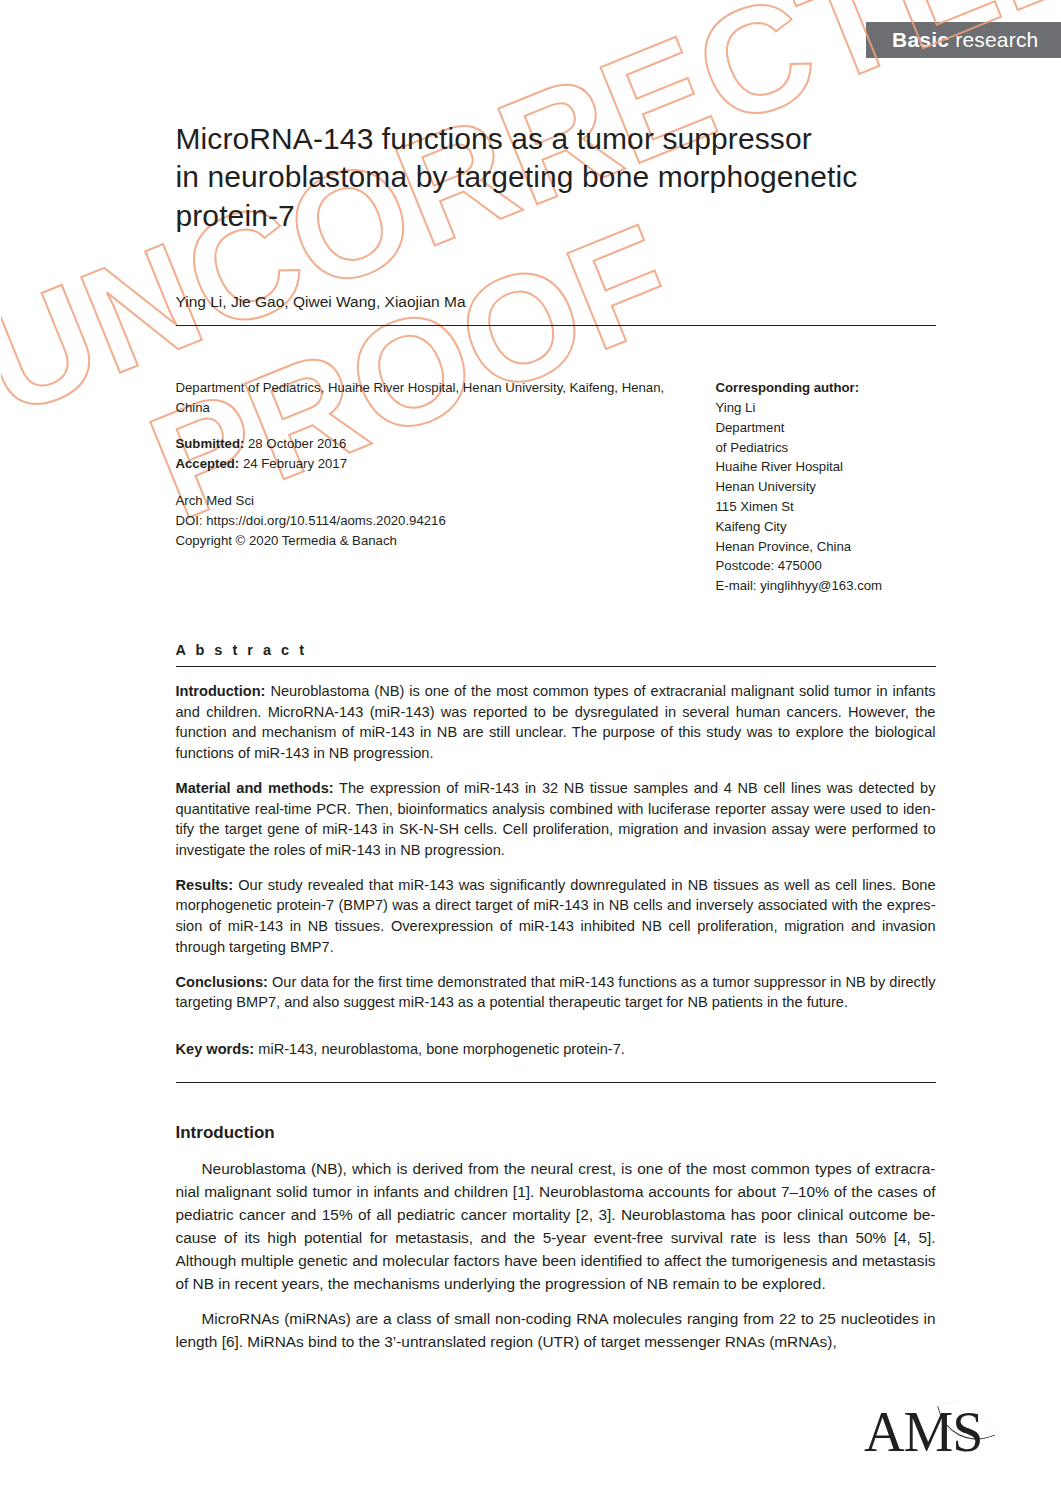Basic research
UNCORRECTED PROOF
MicroRNA-143 functions as a tumor suppressor
in neuroblastoma by targeting bone morphogenetic
protein-7
Ying Li, Jie Gao, Qiwei Wang, Xiaojian Ma
Department of Pediatrics, Huaihe River Hospital, Henan University, Kaifeng, Henan, China
Submitted: 28 October 2016
Accepted: 24 February 2017
Arch Med Sci
DOI: https://doi.org/10.5114/aoms.2020.94216
Copyright © 2020 Termedia & Banach
Corresponding author:
Ying Li
Department
of Pediatrics
Huaihe River Hospital
Henan University
115 Ximen St
Kaifeng City
Henan Province, China
Postcode: 475000
E-mail: yinglihhyy@163.com
A b s t r a c t
Introduction: Neuroblastoma (NB) is one of the most common types of extracranial malignant solid tumor in infants and children. MicroRNA-143 (miR-143) was reported to be dysregulated in several human cancers. However, the function and mechanism of miR-143 in NB are still unclear. The purpose of this study was to explore the biological functions of miR-143 in NB progression.
Material and methods: The expression of miR-143 in 32 NB tissue samples and 4 NB cell lines was detected by quantitative real-time PCR. Then, bioinformatics analysis combined with luciferase reporter assay were used to identify the target gene of miR-143 in SK-N-SH cells. Cell proliferation, migration and invasion assay were performed to investigate the roles of miR-143 in NB progression.
Results: Our study revealed that miR-143 was significantly downregulated in NB tissues as well as cell lines. Bone morphogenetic protein-7 (BMP7) was a direct target of miR-143 in NB cells and inversely associated with the expression of miR-143 in NB tissues. Overexpression of miR-143 inhibited NB cell proliferation, migration and invasion through targeting BMP7.
Conclusions: Our data for the first time demonstrated that miR-143 functions as a tumor suppressor in NB by directly targeting BMP7, and also suggest miR-143 as a potential therapeutic target for NB patients in the future.
Key words: miR-143, neuroblastoma, bone morphogenetic protein-7.
Introduction
Neuroblastoma (NB), which is derived from the neural crest, is one of the most common types of extracranial malignant solid tumor in infants and children [1]. Neuroblastoma accounts for about 7–10% of the cases of pediatric cancer and 15% of all pediatric cancer mortality [2, 3]. Neuroblastoma has poor clinical outcome because of its high potential for metastasis, and the 5-year event-free survival rate is less than 50% [4, 5]. Although multiple genetic and molecular factors have been identified to affect the tumorigenesis and metastasis of NB in recent years, the mechanisms underlying the progression of NB remain to be explored.
MicroRNAs (miRNAs) are a class of small non-coding RNA molecules ranging from 22 to 25 nucleotides in length [6]. MiRNAs bind to the 3’-untranslated region (UTR) of target messenger RNAs (mRNAs),
AMS